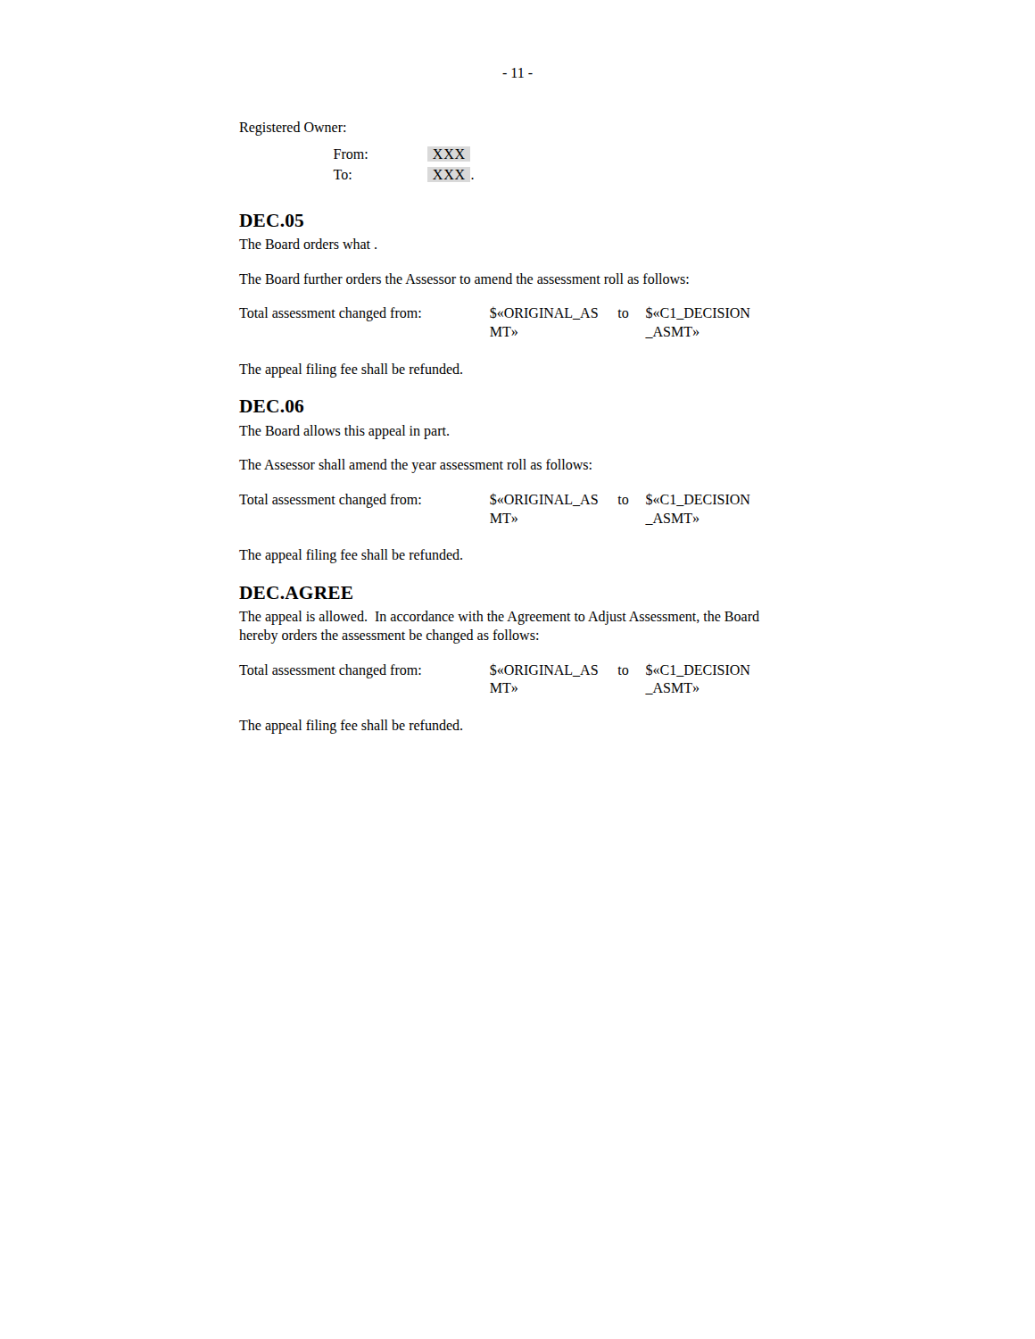- 11 -
Registered Owner:
| From: | XXX |
| To: | XXX . |
DEC.05
The Board orders what .
The Board further orders the Assessor to amend the assessment roll as follows:
| Total assessment changed from: | $«ORIGINAL_ASMT» | to | $«C1_DECISION_ASMT» |
The appeal filing fee shall be refunded.
DEC.06
The Board allows this appeal in part.
The Assessor shall amend the year assessment roll as follows:
| Total assessment changed from: | $«ORIGINAL_ASMT» | to | $«C1_DECISION_ASMT» |
The appeal filing fee shall be refunded.
DEC.AGREE
The appeal is allowed. In accordance with the Agreement to Adjust Assessment, the Board hereby orders the assessment be changed as follows:
| Total assessment changed from: | $«ORIGINAL_ASMT» | to | $«C1_DECISION_ASMT» |
The appeal filing fee shall be refunded.